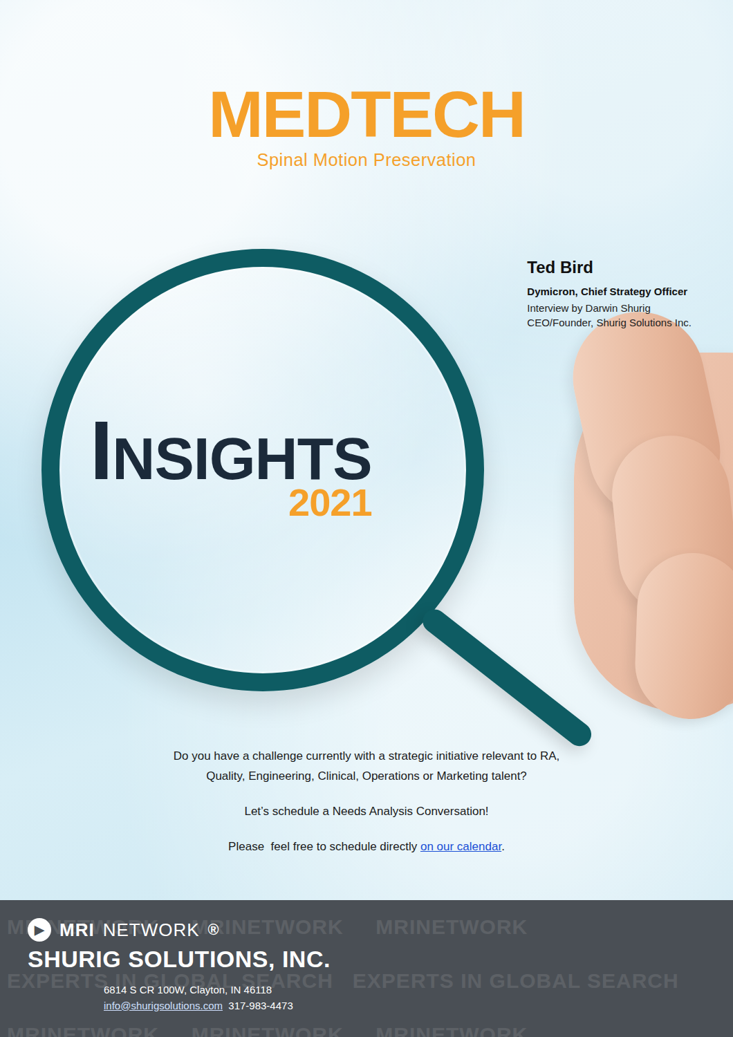MEDTECH
Spinal Motion Preservation
Ted Bird
Dymicron, Chief Strategy Officer
Interview by Darwin Shurig
CEO/Founder, Shurig Solutions Inc.
INSIGHTS
2021
Do you have a challenge currently with a strategic initiative relevant to RA,
Quality, Engineering, Clinical, Operations or Marketing talent?
Let’s schedule a Needs Analysis Conversation!
Please feel free to schedule directly on our calendar.
MRINETWORK MRINETWORK MRINETWORK
EXPERTS IN GLOBAL SEARCH EXPERTS IN GLOBAL SEARCH
MRINETWORK MRINETWORK MRINETWORK
▶MRINETWORK®
SHURIG SOLUTIONS, INC.
6814 S CR 100W, Clayton, IN 46118
info@shurigsolutions.com 317-983-4473